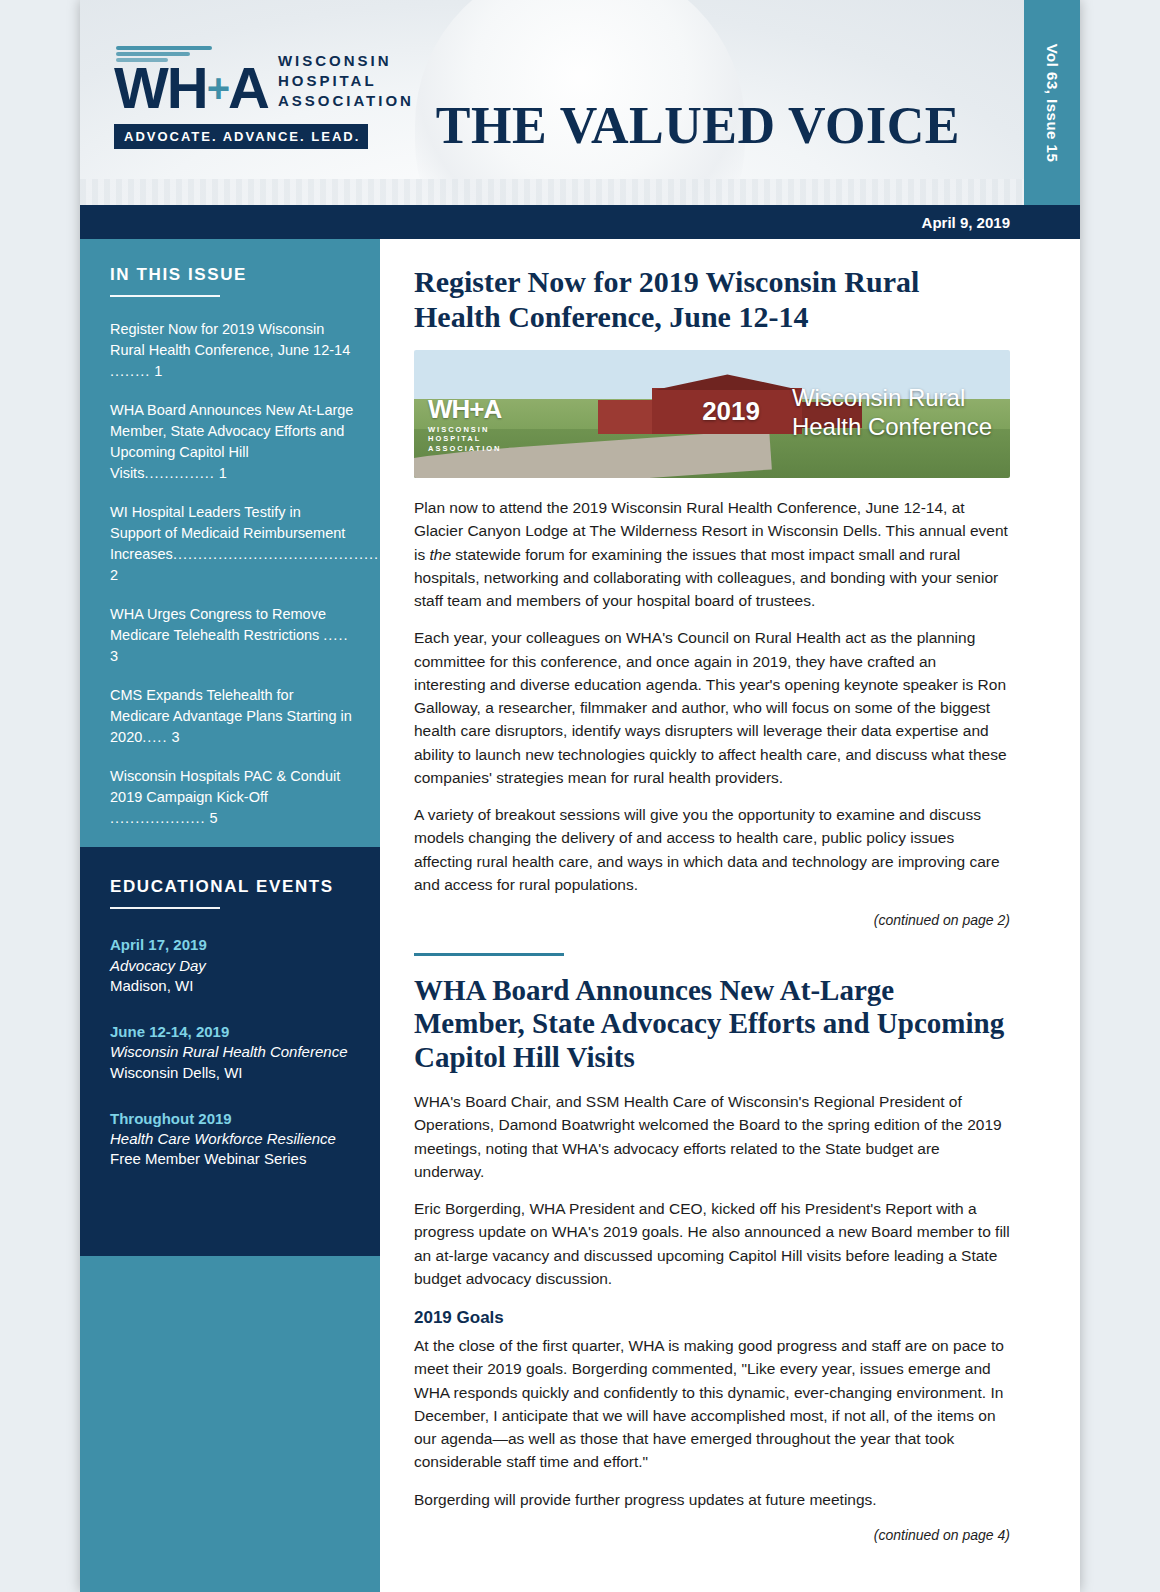WH+A
Wisconsin
Hospital
Association
Advocate. Advance. Lead.
THE VALUED VOICE
Vol 63, Issue 15
April 9, 2019
In This Issue
Register Now for 2019 Wisconsin Rural Health Conference, June 12-14 ........ 1
WHA Board Announces New At-Large Member, State Advocacy Efforts and Upcoming Capitol Hill Visits.............. 1
WI Hospital Leaders Testify in Support of Medicaid Reimbursement Increases.......................................... 2
WHA Urges Congress to Remove Medicare Telehealth Restrictions ..... 3
CMS Expands Telehealth for Medicare Advantage Plans Starting in 2020..... 3
Wisconsin Hospitals PAC & Conduit 2019 Campaign Kick-Off ................... 5
Educational Events
April 17, 2019 Advocacy Day Madison, WI
June 12-14, 2019 Wisconsin Rural Health Conference Wisconsin Dells, WI
Throughout 2019 Health Care Workforce Resilience Free Member Webinar Series
Register Now for 2019 Wisconsin Rural Health Conference, June 12-14
WH+AWISCONSIN
HOSPITAL
ASSOCIATION
2019
Wisconsin Rural
Health Conference
Plan now to attend the 2019 Wisconsin Rural Health Conference, June 12-14, at Glacier Canyon Lodge at The Wilderness Resort in Wisconsin Dells. This annual event is the statewide forum for examining the issues that most impact small and rural hospitals, networking and collaborating with colleagues, and bonding with your senior staff team and members of your hospital board of trustees.
Each year, your colleagues on WHA's Council on Rural Health act as the planning committee for this conference, and once again in 2019, they have crafted an interesting and diverse education agenda. This year's opening keynote speaker is Ron Galloway, a researcher, filmmaker and author, who will focus on some of the biggest health care disruptors, identify ways disrupters will leverage their data expertise and ability to launch new technologies quickly to affect health care, and discuss what these companies' strategies mean for rural health providers.
A variety of breakout sessions will give you the opportunity to examine and discuss models changing the delivery of and access to health care, public policy issues affecting rural health care, and ways in which data and technology are improving care and access for rural populations.
(continued on page 2)
WHA Board Announces New At-Large Member, State Advocacy Efforts and Upcoming Capitol Hill Visits
WHA's Board Chair, and SSM Health Care of Wisconsin's Regional President of Operations, Damond Boatwright welcomed the Board to the spring edition of the 2019 meetings, noting that WHA's advocacy efforts related to the State budget are underway.
Eric Borgerding, WHA President and CEO, kicked off his President's Report with a progress update on WHA's 2019 goals. He also announced a new Board member to fill an at-large vacancy and discussed upcoming Capitol Hill visits before leading a State budget advocacy discussion.
2019 Goals
At the close of the first quarter, WHA is making good progress and staff are on pace to meet their 2019 goals. Borgerding commented, "Like every year, issues emerge and WHA responds quickly and confidently to this dynamic, ever-changing environment. In December, I anticipate that we will have accomplished most, if not all, of the items on our agenda—as well as those that have emerged throughout the year that took considerable staff time and effort."
Borgerding will provide further progress updates at future meetings.
(continued on page 4)